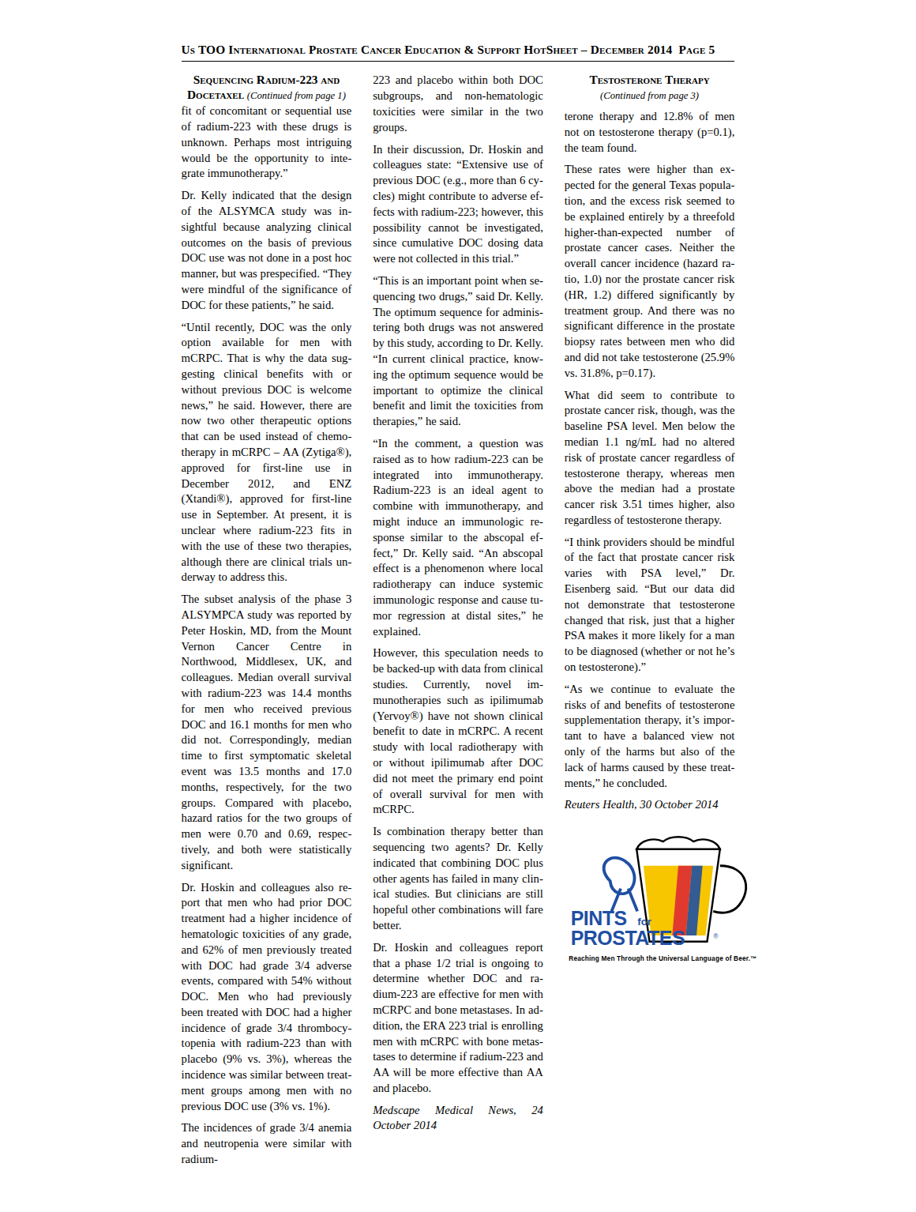Us TOO International Prostate Cancer Education & Support HotSheet – December 2014 Page 5
Sequencing Radium-223 and Docetaxel (Continued from page 1)
fit of concomitant or sequential use of radium-223 with these drugs is unknown. Perhaps most intriguing would be the opportunity to integrate immunotherapy.”
Dr. Kelly indicated that the design of the ALSYMCA study was insightful because analyzing clinical outcomes on the basis of previous DOC use was not done in a post hoc manner, but was prespecified. “They were mindful of the significance of DOC for these patients,” he said.
“Until recently, DOC was the only option available for men with mCRPC. That is why the data suggesting clinical benefits with or without previous DOC is welcome news,” he said. However, there are now two other therapeutic options that can be used instead of chemotherapy in mCRPC – AA (Zytiga®), approved for first-line use in December 2012, and ENZ (Xtandi®), approved for first-line use in September. At present, it is unclear where radium-223 fits in with the use of these two therapies, although there are clinical trials underway to address this.
The subset analysis of the phase 3 ALSYMPCA study was reported by Peter Hoskin, MD, from the Mount Vernon Cancer Centre in Northwood, Middlesex, UK, and colleagues. Median overall survival with radium-223 was 14.4 months for men who received previous DOC and 16.1 months for men who did not. Correspondingly, median time to first symptomatic skeletal event was 13.5 months and 17.0 months, respectively, for the two groups. Compared with placebo, hazard ratios for the two groups of men were 0.70 and 0.69, respectively, and both were statistically significant.
Dr. Hoskin and colleagues also report that men who had prior DOC treatment had a higher incidence of hematologic toxicities of any grade, and 62% of men previously treated with DOC had grade 3/4 adverse events, compared with 54% without DOC. Men who had previously been treated with DOC had a higher incidence of grade 3/4 thrombocytopenia with radium-223 than with placebo (9% vs. 3%), whereas the incidence was similar between treatment groups among men with no previous DOC use (3% vs. 1%).
The incidences of grade 3/4 anemia and neutropenia were similar with radium-
223 and placebo within both DOC subgroups, and non-hematologic toxicities were similar in the two groups.
In their discussion, Dr. Hoskin and colleagues state: “Extensive use of previous DOC (e.g., more than 6 cycles) might contribute to adverse effects with radium-223; however, this possibility cannot be investigated, since cumulative DOC dosing data were not collected in this trial.”
“This is an important point when sequencing two drugs,” said Dr. Kelly. The optimum sequence for administering both drugs was not answered by this study, according to Dr. Kelly. “In current clinical practice, knowing the optimum sequence would be important to optimize the clinical benefit and limit the toxicities from therapies,” he said.
“In the comment, a question was raised as to how radium-223 can be integrated into immunotherapy. Radium-223 is an ideal agent to combine with immunotherapy, and might induce an immunologic response similar to the abscopal effect,” Dr. Kelly said. “An abscopal effect is a phenomenon where local radiotherapy can induce systemic immunologic response and cause tumor regression at distal sites,” he explained.
However, this speculation needs to be backed-up with data from clinical studies. Currently, novel immunotherapies such as ipilimumab (Yervoy®) have not shown clinical benefit to date in mCRPC. A recent study with local radiotherapy with or without ipilimumab after DOC did not meet the primary end point of overall survival for men with mCRPC.
Is combination therapy better than sequencing two agents? Dr. Kelly indicated that combining DOC plus other agents has failed in many clinical studies. But clinicians are still hopeful other combinations will fare better.
Dr. Hoskin and colleagues report that a phase 1/2 trial is ongoing to determine whether DOC and radium-223 are effective for men with mCRPC and bone metastases. In addition, the ERA 223 trial is enrolling men with mCRPC with bone metastases to determine if radium-223 and AA will be more effective than AA and placebo.
Medscape Medical News, 24 October 2014
Testosterone Therapy
(Continued from page 3)
terone therapy and 12.8% of men not on testosterone therapy (p=0.1), the team found.
These rates were higher than expected for the general Texas population, and the excess risk seemed to be explained entirely by a threefold higher-than-expected number of prostate cancer cases. Neither the overall cancer incidence (hazard ratio, 1.0) nor the prostate cancer risk (HR, 1.2) differed significantly by treatment group. And there was no significant difference in the prostate biopsy rates between men who did and did not take testosterone (25.9% vs. 31.8%, p=0.17).
What did seem to contribute to prostate cancer risk, though, was the baseline PSA level. Men below the median 1.1 ng/mL had no altered risk of prostate cancer regardless of testosterone therapy, whereas men above the median had a prostate cancer risk 3.51 times higher, also regardless of testosterone therapy.
“I think providers should be mindful of the fact that prostate cancer risk varies with PSA level,” Dr. Eisenberg said. “But our data did not demonstrate that testosterone changed that risk, just that a higher PSA makes it more likely for a man to be diagnosed (whether or not he’s on testosterone).”
“As we continue to evaluate the risks of and benefits of testosterone supplementation therapy, it’s important to have a balanced view not only of the harms but also of the lack of harms caused by these treatments,” he concluded.
Reuters Health, 30 October 2014
PINTS for PROSTATES ®
Reaching Men Through the Universal Language of Beer.™